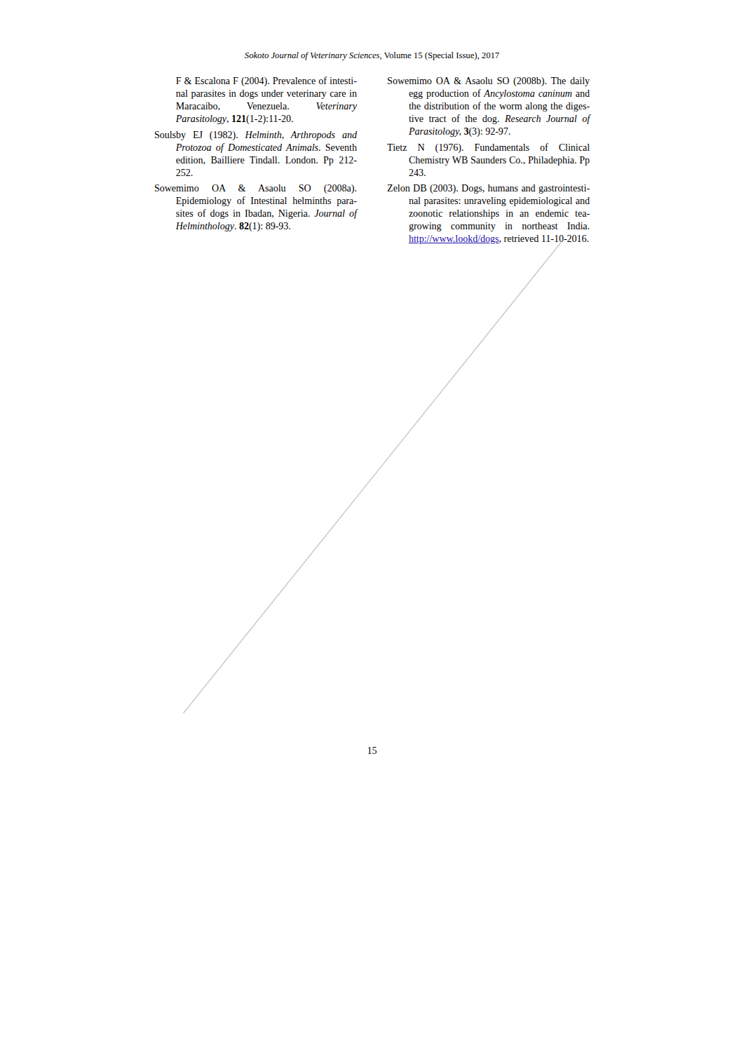Sokoto Journal of Veterinary Sciences, Volume 15 (Special Issue), 2017
F & Escalona F (2004). Prevalence of intestinal parasites in dogs under veterinary care in Maracaibo, Venezuela. Veterinary Parasitology, 121(1-2):11-20.
Soulsby EJ (1982). Helminth, Arthropods and Protozoa of Domesticated Animals. Seventh edition, Bailliere Tindall. London. Pp 212-252.
Sowemimo OA & Asaolu SO (2008a). Epidemiology of Intestinal helminths parasites of dogs in Ibadan, Nigeria. Journal of Helminthology. 82(1): 89-93.
Sowemimo OA & Asaolu SO (2008b). The daily egg production of Ancylostoma caninum and the distribution of the worm along the digestive tract of the dog. Research Journal of Parasitology, 3(3): 92-97.
Tietz N (1976). Fundamentals of Clinical Chemistry WB Saunders Co., Philadephia. Pp 243.
Zelon DB (2003). Dogs, humans and gastrointestinal parasites: unraveling epidemiological and zoonotic relationships in an endemic tea-growing community in northeast India. http://www.lookd/dogs, retrieved 11-10-2016.
15